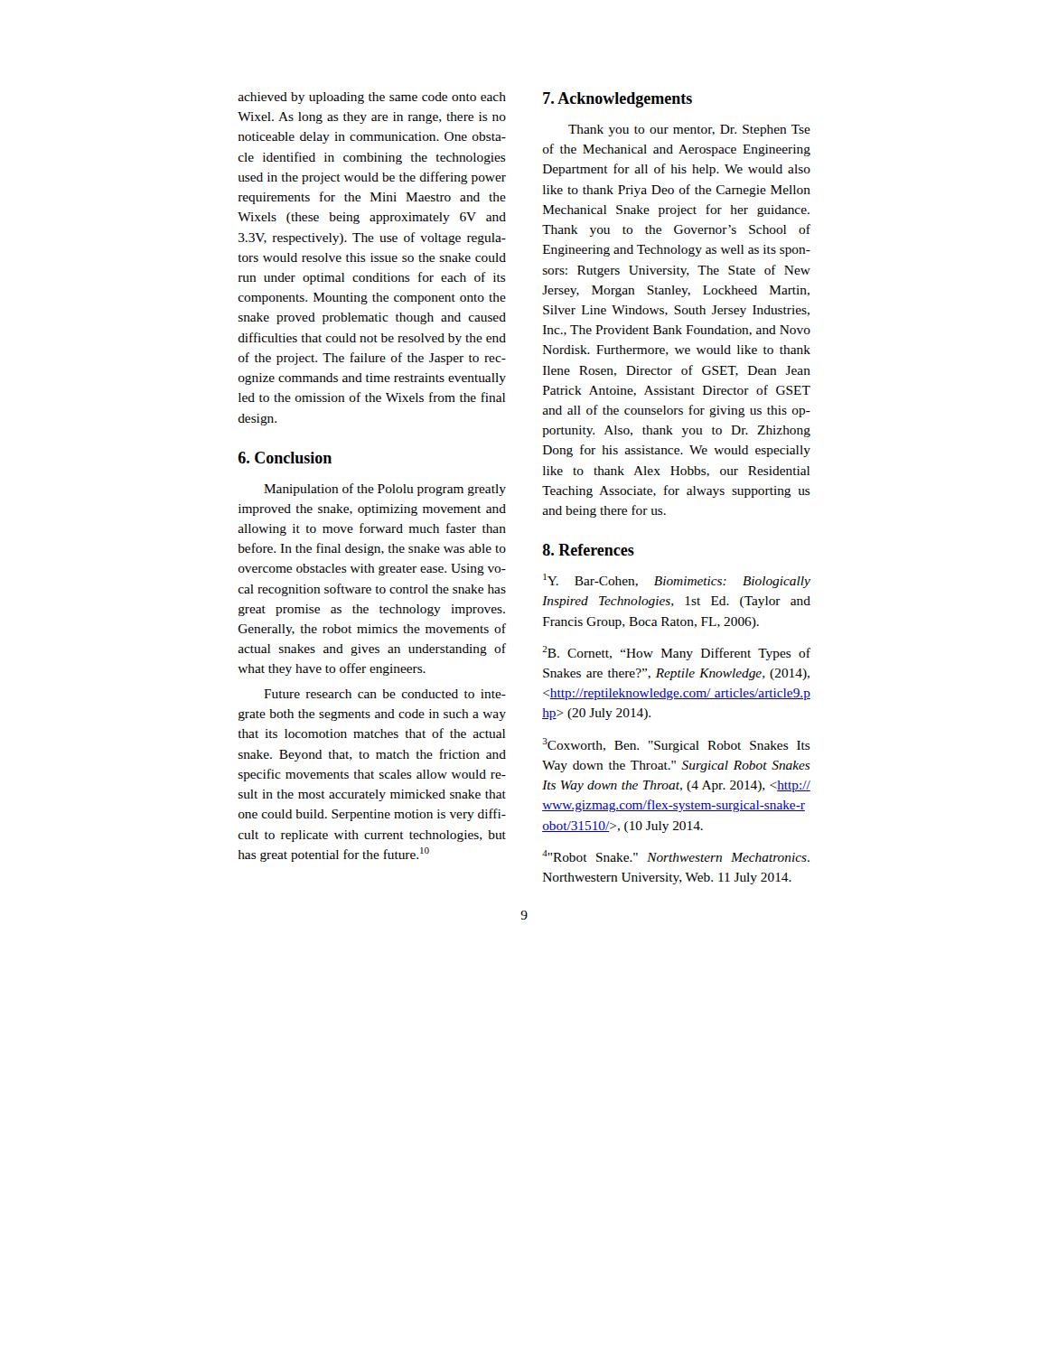achieved by uploading the same code onto each Wixel. As long as they are in range, there is no noticeable delay in communication. One obstacle identified in combining the technologies used in the project would be the differing power requirements for the Mini Maestro and the Wixels (these being approximately 6V and 3.3V, respectively). The use of voltage regulators would resolve this issue so the snake could run under optimal conditions for each of its components. Mounting the component onto the snake proved problematic though and caused difficulties that could not be resolved by the end of the project. The failure of the Jasper to recognize commands and time restraints eventually led to the omission of the Wixels from the final design.
6. Conclusion
Manipulation of the Pololu program greatly improved the snake, optimizing movement and allowing it to move forward much faster than before. In the final design, the snake was able to overcome obstacles with greater ease. Using vocal recognition software to control the snake has great promise as the technology improves. Generally, the robot mimics the movements of actual snakes and gives an understanding of what they have to offer engineers.
Future research can be conducted to integrate both the segments and code in such a way that its locomotion matches that of the actual snake. Beyond that, to match the friction and specific movements that scales allow would result in the most accurately mimicked snake that one could build. Serpentine motion is very difficult to replicate with current technologies, but has great potential for the future.10
7. Acknowledgements
Thank you to our mentor, Dr. Stephen Tse of the Mechanical and Aerospace Engineering Department for all of his help. We would also like to thank Priya Deo of the Carnegie Mellon Mechanical Snake project for her guidance. Thank you to the Governor’s School of Engineering and Technology as well as its sponsors: Rutgers University, The State of New Jersey, Morgan Stanley, Lockheed Martin, Silver Line Windows, South Jersey Industries, Inc., The Provident Bank Foundation, and Novo Nordisk. Furthermore, we would like to thank Ilene Rosen, Director of GSET, Dean Jean Patrick Antoine, Assistant Director of GSET and all of the counselors for giving us this opportunity. Also, thank you to Dr. Zhizhong Dong for his assistance. We would especially like to thank Alex Hobbs, our Residential Teaching Associate, for always supporting us and being there for us.
8. References
1Y. Bar-Cohen, Biomimetics: Biologically Inspired Technologies, 1st Ed. (Taylor and Francis Group, Boca Raton, FL, 2006).
2B. Cornett, “How Many Different Types of Snakes are there?”, Reptile Knowledge, (2014), <http://reptileknowledge.com/ articles/article9.php> (20 July 2014).
3Coxworth, Ben. "Surgical Robot Snakes Its Way down the Throat." Surgical Robot Snakes Its Way down the Throat, (4 Apr. 2014), <http://www.gizmag.com/flex-system-surgical-snake-robot/31510/>, (10 July 2014.
4"Robot Snake." Northwestern Mechatronics. Northwestern University, Web. 11 July 2014.
9